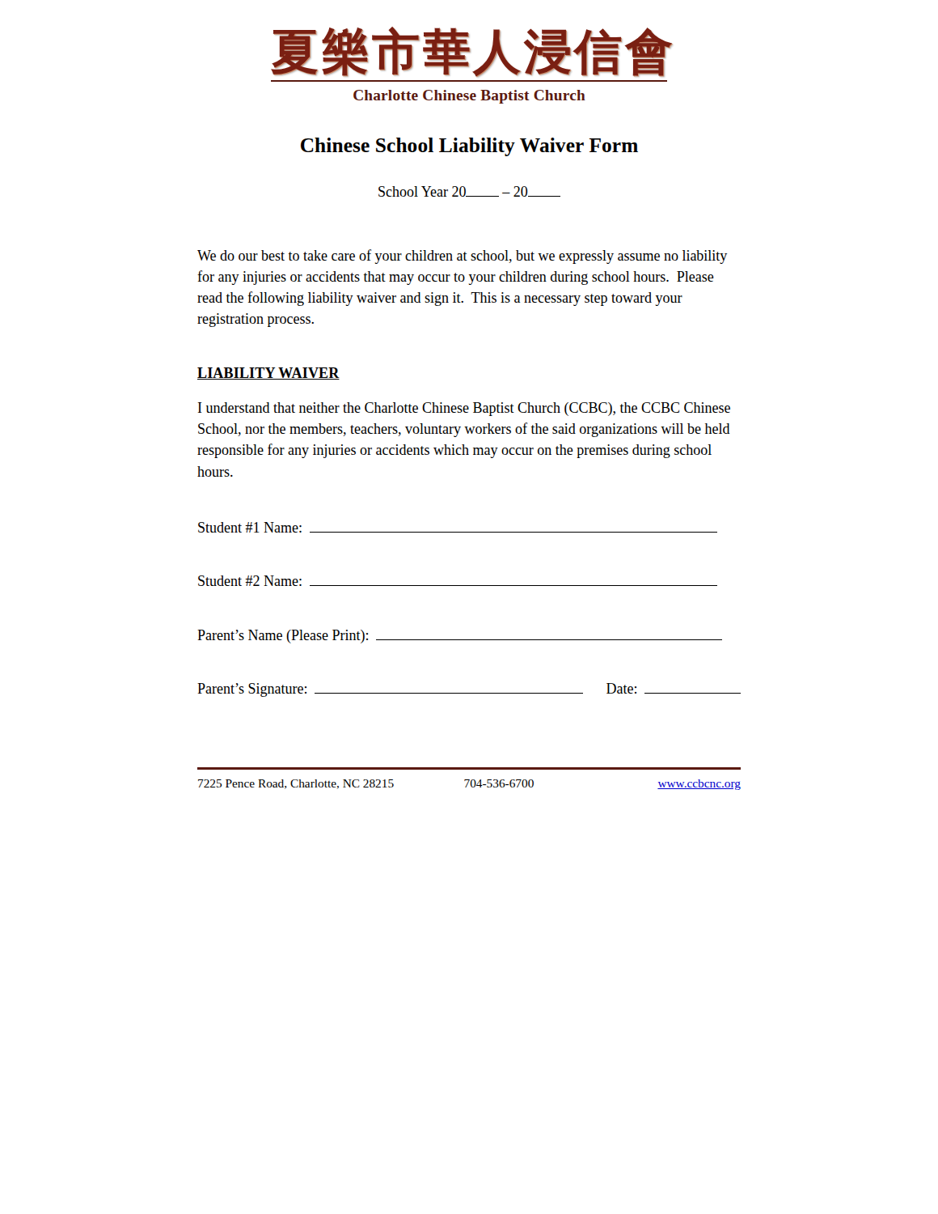夏樂市華人浸信會
Charlotte Chinese Baptist Church
Chinese School Liability Waiver Form
School Year 20 – 20
We do our best to take care of your children at school, but we expressly assume no liability for any injuries or accidents that may occur to your children during school hours. Please read the following liability waiver and sign it. This is a necessary step toward your registration process.
LIABILITY WAIVER
I understand that neither the Charlotte Chinese Baptist Church (CCBC), the CCBC Chinese School, nor the members, teachers, voluntary workers of the said organizations will be held responsible for any injuries or accidents which may occur on the premises during school hours.
Student #1 Name:
Student #2 Name:
Parent’s Name (Please Print):
Parent’s Signature: Date:
7225 Pence Road, Charlotte, NC 28215 704-536-6700 www.ccbcnc.org